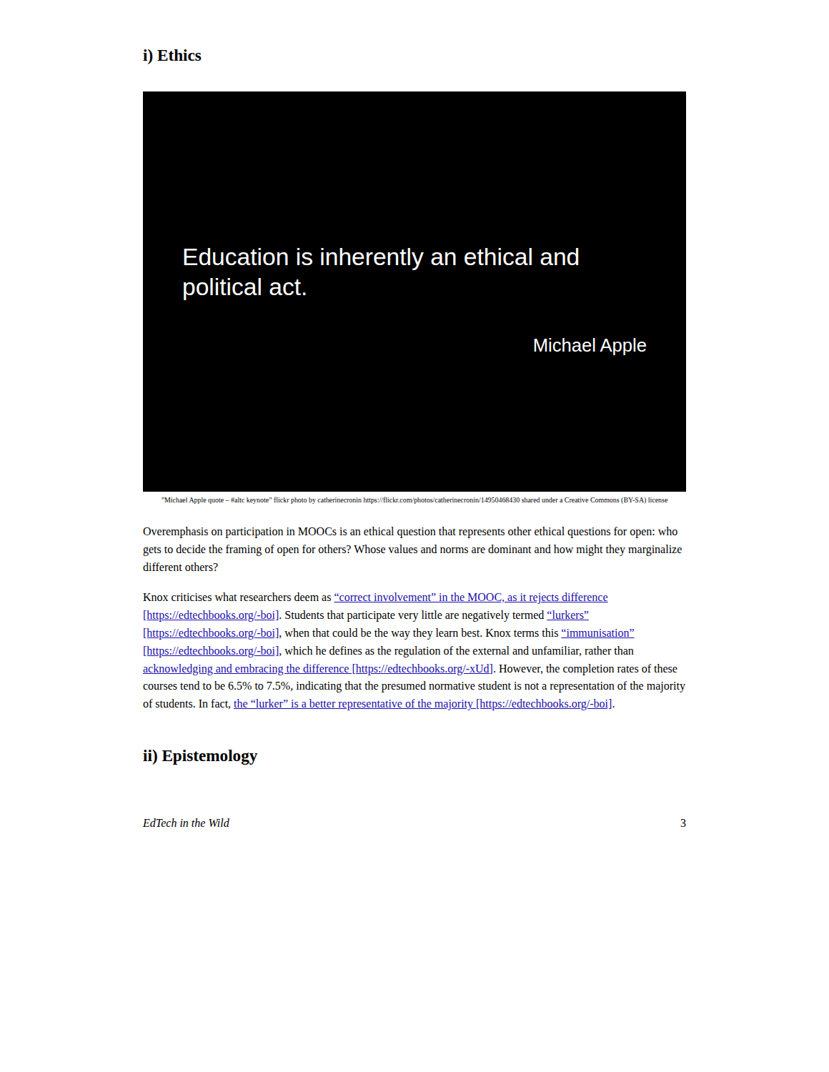i) Ethics
Education is inherently an ethical and political act.
Michael Apple
”Michael Apple quote – #altc keynote” flickr photo by catherinecronin https://flickr.com/photos/catherinecronin/14950468430 shared under a Creative Commons (BY-SA) license
Overemphasis on participation in MOOCs is an ethical question that represents other ethical questions for open: who gets to decide the framing of open for others? Whose values and norms are dominant and how might they marginalize different others?
Knox criticises what researchers deem as “correct involvement” in the MOOC, as it rejects difference [https://edtechbooks.org/-boi]. Students that participate very little are negatively termed “lurkers” [https://edtechbooks.org/-boi], when that could be the way they learn best. Knox terms this “immunisation” [https://edtechbooks.org/-boi], which he defines as the regulation of the external and unfamiliar, rather than acknowledging and embracing the difference [https://edtechbooks.org/-xUd]. However, the completion rates of these courses tend to be 6.5% to 7.5%, indicating that the presumed normative student is not a representation of the majority of students. In fact, the “lurker” is a better representative of the majority [https://edtechbooks.org/-boi].
ii) Epistemology
EdTech in the Wild 3